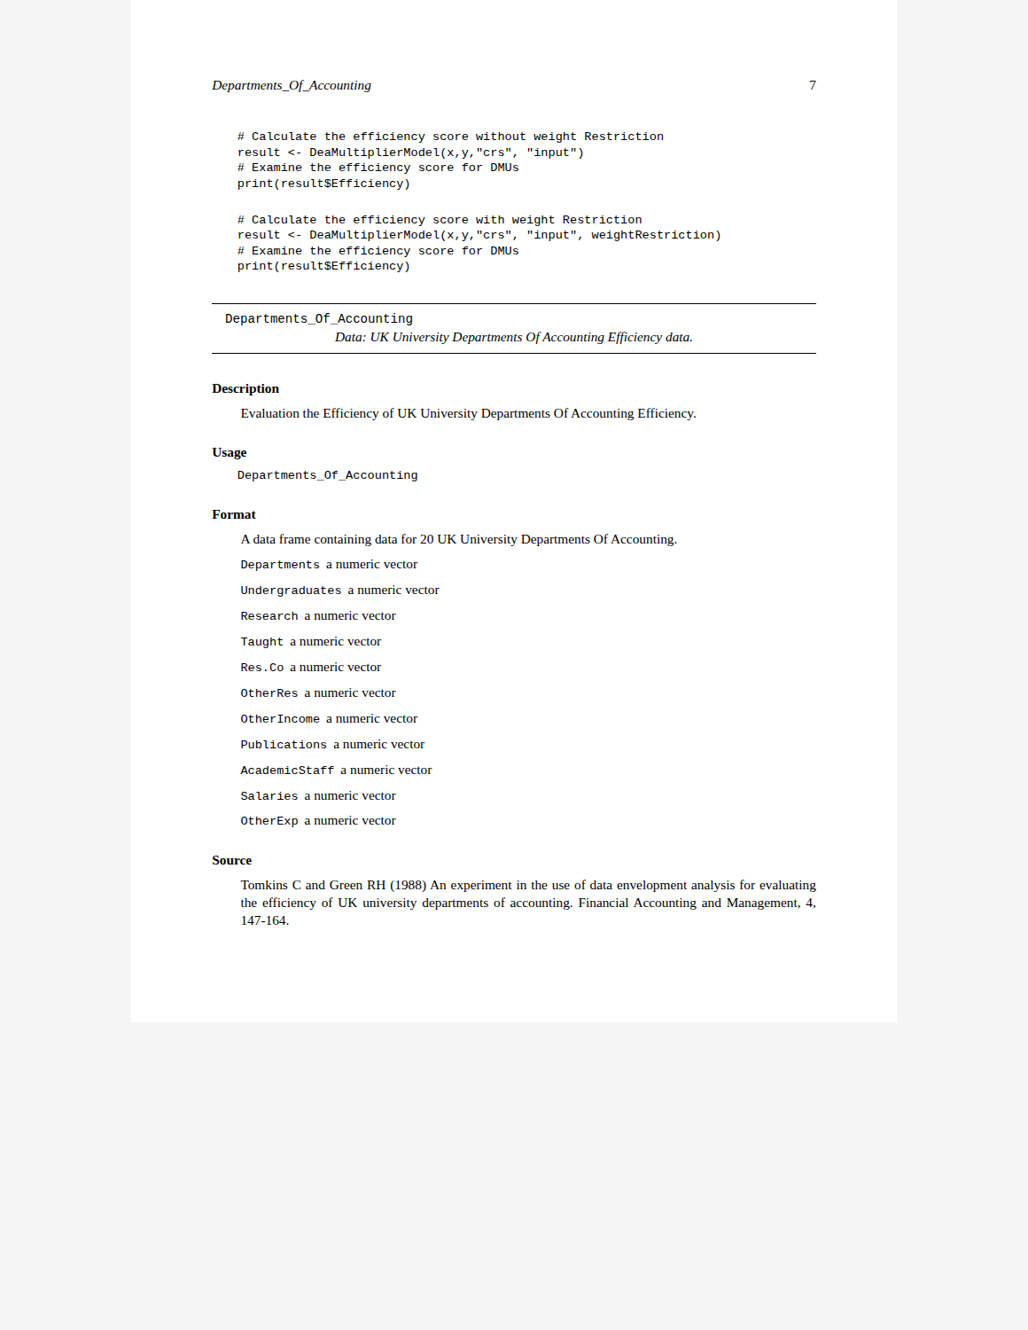Departments_Of_Accounting 7
# Calculate the efficiency score without weight Restriction
result <- DeaMultiplierModel(x,y,"crs", "input")
# Examine the efficiency score for DMUs
print(result$Efficiency)
# Calculate the efficiency score with weight Restriction
result <- DeaMultiplierModel(x,y,"crs", "input", weightRestriction)
# Examine the efficiency score for DMUs
print(result$Efficiency)
Departments_Of_Accounting
Data: UK University Departments Of Accounting Efficiency data.
Description
Evaluation the Efficiency of UK University Departments Of Accounting Efficiency.
Usage
Departments_Of_Accounting
Format
A data frame containing data for 20 UK University Departments Of Accounting.
Departments
a numeric vector
Undergraduates
a numeric vector
Research
a numeric vector
Taught
a numeric vector
Res.Co
a numeric vector
OtherRes
a numeric vector
OtherIncome
a numeric vector
Publications
a numeric vector
AcademicStaff
a numeric vector
Salaries
a numeric vector
OtherExp
a numeric vector
Source
Tomkins C and Green RH (1988) An experiment in the use of data envelopment analysis for evaluating the efficiency of UK university departments of accounting. Financial Accounting and Management, 4, 147-164.